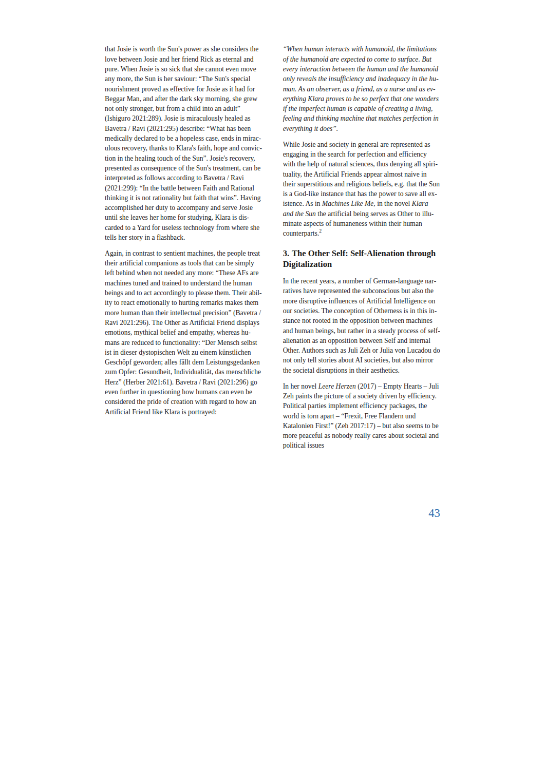that Josie is worth the Sun's power as she considers the love between Josie and her friend Rick as eternal and pure. When Josie is so sick that she cannot even move any more, the Sun is her saviour: “The Sun's special nourishment proved as effective for Josie as it had for Beggar Man, and after the dark sky morning, she grew not only stronger, but from a child into an adult” (Ishiguro 2021:289). Josie is miraculously healed as Bavetra / Ravi (2021:295) describe: “What has been medically declared to be a hopeless case, ends in miraculous recovery, thanks to Klara's faith, hope and conviction in the healing touch of the Sun”. Josie's recovery, presented as consequence of the Sun's treatment, can be interpreted as follows according to Bavetra / Ravi (2021:299): “In the battle between Faith and Rational thinking it is not rationality but faith that wins”. Having accomplished her duty to accompany and serve Josie until she leaves her home for studying, Klara is discarded to a Yard for useless technology from where she tells her story in a flashback.
Again, in contrast to sentient machines, the people treat their artificial companions as tools that can be simply left behind when not needed any more: “These AFs are machines tuned and trained to understand the human beings and to act accordingly to please them. Their ability to react emotionally to hurting remarks makes them more human than their intellectual precision” (Bavetra / Ravi 2021:296). The Other as Artificial Friend displays emotions, mythical belief and empathy, whereas humans are reduced to functionality: “Der Mensch selbst ist in dieser dystopischen Welt zu einem künstlichen Geschöpf geworden; alles fällt dem Leistungsgedanken zum Opfer: Gesundheit, Individualität, das menschliche Herz” (Herber 2021:61). Bavetra / Ravi (2021:296) go even further in questioning how humans can even be considered the pride of creation with regard to how an Artificial Friend like Klara is portrayed:
“When human interacts with humanoid, the limitations of the humanoid are expected to come to surface. But every interaction between the human and the humanoid only reveals the insufficiency and inadequacy in the human. As an observer, as a friend, as a nurse and as everything Klara proves to be so perfect that one wonders if the imperfect human is capable of creating a living, feeling and thinking machine that matches perfection in everything it does”.
While Josie and society in general are represented as engaging in the search for perfection and efficiency with the help of natural sciences, thus denying all spirituality, the Artificial Friends appear almost naive in their superstitious and religious beliefs, e.g. that the Sun is a God-like instance that has the power to save all existence. As in Machines Like Me, in the novel Klara and the Sun the artificial being serves as Other to illuminate aspects of humaneness within their human counterparts.2
3. The Other Self: Self-Alienation through Digitalization
In the recent years, a number of German-language narratives have represented the subconscious but also the more disruptive influences of Artificial Intelligence on our societies. The conception of Otherness is in this instance not rooted in the opposition between machines and human beings, but rather in a steady process of self-alienation as an opposition between Self and internal Other. Authors such as Juli Zeh or Julia von Lucadou do not only tell stories about AI societies, but also mirror the societal disruptions in their aesthetics.
In her novel Leere Herzen (2017) – Empty Hearts – Juli Zeh paints the picture of a society driven by efficiency. Political parties implement efficiency packages, the world is torn apart – “Frexit, Free Flandern und Katalonien First!” (Zeh 2017:17) – but also seems to be more peaceful as nobody really cares about societal and political issues
43